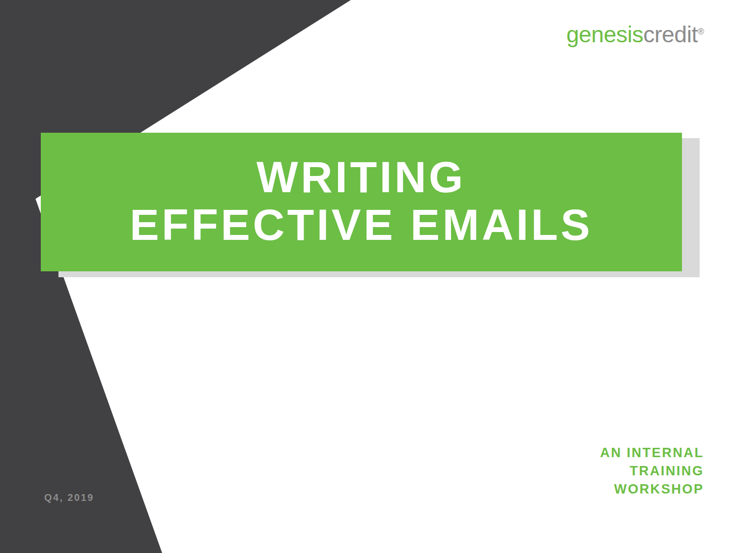genesis credit®
Writing
Effective Emails
An Internal
Training
Workshop
Q4, 2019